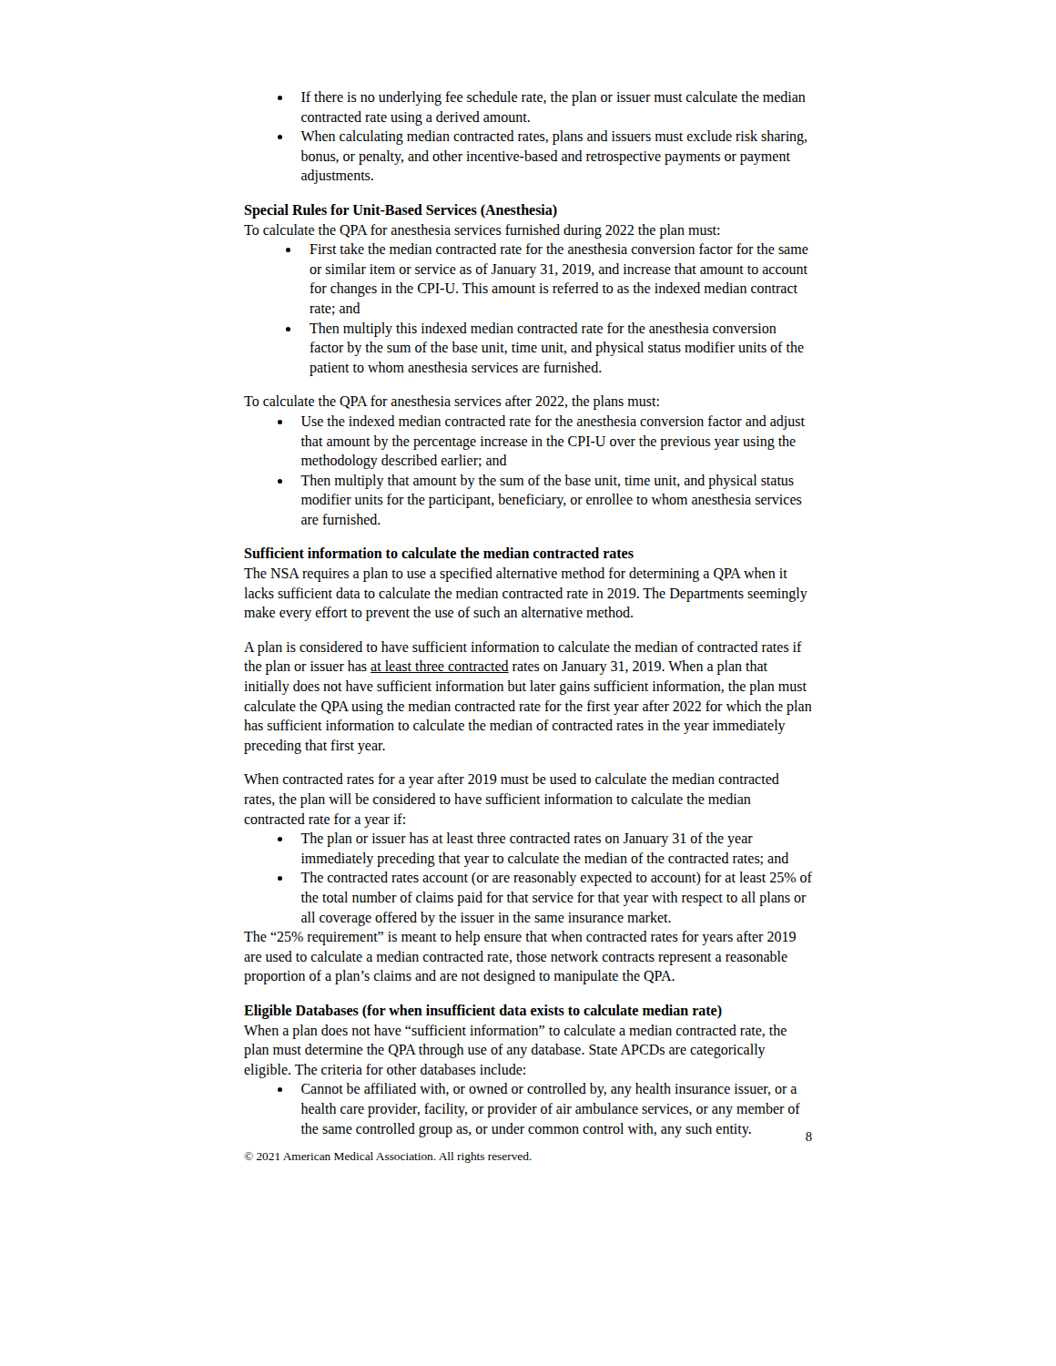If there is no underlying fee schedule rate, the plan or issuer must calculate the median contracted rate using a derived amount.
When calculating median contracted rates, plans and issuers must exclude risk sharing, bonus, or penalty, and other incentive-based and retrospective payments or payment adjustments.
Special Rules for Unit-Based Services (Anesthesia)
To calculate the QPA for anesthesia services furnished during 2022 the plan must:
First take the median contracted rate for the anesthesia conversion factor for the same or similar item or service as of January 31, 2019, and increase that amount to account for changes in the CPI-U. This amount is referred to as the indexed median contract rate; and
Then multiply this indexed median contracted rate for the anesthesia conversion factor by the sum of the base unit, time unit, and physical status modifier units of the patient to whom anesthesia services are furnished.
To calculate the QPA for anesthesia services after 2022, the plans must:
Use the indexed median contracted rate for the anesthesia conversion factor and adjust that amount by the percentage increase in the CPI-U over the previous year using the methodology described earlier; and
Then multiply that amount by the sum of the base unit, time unit, and physical status modifier units for the participant, beneficiary, or enrollee to whom anesthesia services are furnished.
Sufficient information to calculate the median contracted rates
The NSA requires a plan to use a specified alternative method for determining a QPA when it lacks sufficient data to calculate the median contracted rate in 2019. The Departments seemingly make every effort to prevent the use of such an alternative method.
A plan is considered to have sufficient information to calculate the median of contracted rates if the plan or issuer has at least three contracted rates on January 31, 2019. When a plan that initially does not have sufficient information but later gains sufficient information, the plan must calculate the QPA using the median contracted rate for the first year after 2022 for which the plan has sufficient information to calculate the median of contracted rates in the year immediately preceding that first year.
When contracted rates for a year after 2019 must be used to calculate the median contracted rates, the plan will be considered to have sufficient information to calculate the median contracted rate for a year if:
The plan or issuer has at least three contracted rates on January 31 of the year immediately preceding that year to calculate the median of the contracted rates; and
The contracted rates account (or are reasonably expected to account) for at least 25% of the total number of claims paid for that service for that year with respect to all plans or all coverage offered by the issuer in the same insurance market.
The “25% requirement” is meant to help ensure that when contracted rates for years after 2019 are used to calculate a median contracted rate, those network contracts represent a reasonable proportion of a plan’s claims and are not designed to manipulate the QPA.
Eligible Databases (for when insufficient data exists to calculate median rate)
When a plan does not have “sufficient information” to calculate a median contracted rate, the plan must determine the QPA through use of any database. State APCDs are categorically eligible. The criteria for other databases include:
Cannot be affiliated with, or owned or controlled by, any health insurance issuer, or a health care provider, facility, or provider of air ambulance services, or any member of the same controlled group as, or under common control with, any such entity.
8
© 2021 American Medical Association. All rights reserved.